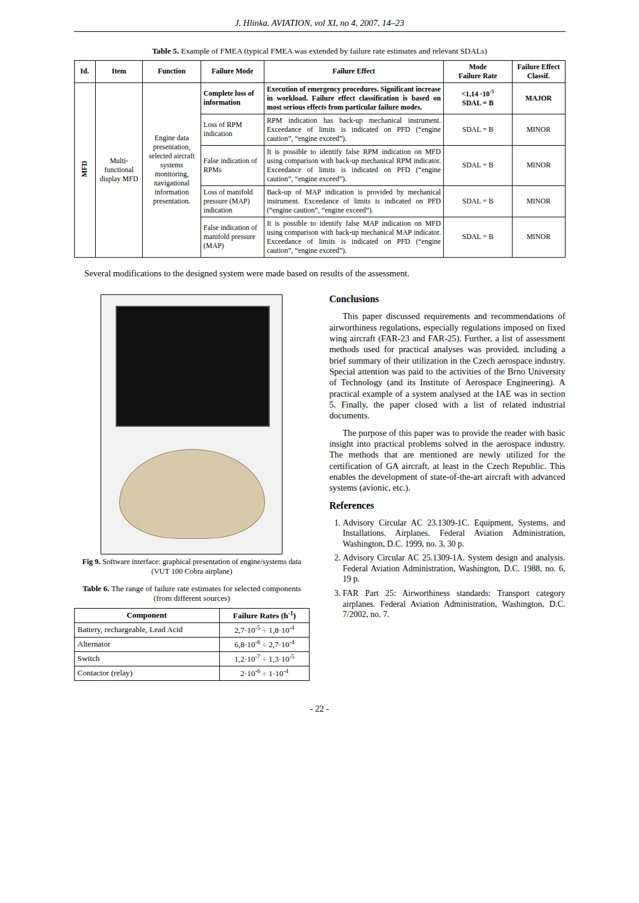J. Hlinka. AVIATION, vol XI, no 4, 2007, 14–23
Table 5. Example of FMEA (typical FMEA was extended by failure rate estimates and relevant SDALs)
| Id. | Item | Function | Failure Mode | Failure Effect | Mode Failure Rate | Failure Effect Classif. |
| --- | --- | --- | --- | --- | --- | --- |
| MFD | Multi-functional display MFD | Engine data presentation, selected aircraft systems monitoring, navigational information presentation. | Complete loss of information | Execution of emergency procedures. Significant increase in workload. Failure effect classification is based on most serious effects from particular failure modes. | <1,14 ·10 -5 SDAL = B | MAJOR |
| Loss of RPM indication | RPM indication has back-up mechanical instrument. Exceedance of limits is indicated on PFD (“engine caution”, “engine exceed”). | SDAL = B | MINOR |
| False indication of RPMs | It is possible to identify false RPM indication on MFD using comparison with back-up mechanical RPM indicator. Exceedance of limits is indicated on PFD (“engine caution”, “engine exceed”). | SDAL = B | MINOR |
| Loss of manifold pressure (MAP) indication | Back-up of MAP indication is provided by mechanical instrument. Exceedance of limits is indicated on PFD (“engine caution”, “engine exceed”). | SDAL = B | MINOR |
| False indication of manifold pressure (MAP) | It is possible to identify false MAP indication on MFD using comparison with back-up mechanical MAP indicator. Exceedance of limits is indicated on PFD (“engine caution”, “engine exceed”). | SDAL = B | MINOR |
Several modifications to the designed system were made based on results of the assessment.
Fig 9. Software interface: graphical presentation of engine/systems data (VUT 100 Cobra airplane)
Table 6. The range of failure rate estimates for selected components (from different sources)
| Component | Failure Rates (h -1 ) |
| --- | --- |
| Battery, rechargeable, Lead Acid | 2,7·10 -5 ÷ 1,8·10 -4 |
| Alternator | 6,8·10 -6 ÷ 2,7·10 -4 |
| Switch | 1,2·10 -7 ÷ 1,3·10 -5 |
| Contactor (relay) | 2·10 -6 ÷ 1·10 -4 |
Conclusions
This paper discussed requirements and recommendations of airworthiness regulations, especially regulations imposed on fixed wing aircraft (FAR-23 and FAR-25). Further, a list of assessment methods used for practical analyses was provided, including a brief summary of their utilization in the Czech aerospace industry. Special attention was paid to the activities of the Brno University of Technology (and its Institute of Aerospace Engineering). A practical example of a system analysed at the IAE was in section 5. Finally, the paper closed with a list of related industrial documents.
The purpose of this paper was to provide the reader with basic insight into practical problems solved in the aerospace industry. The methods that are mentioned are newly utilized for the certification of GA aircraft, at least in the Czech Republic. This enables the development of state-of-the-art aircraft with advanced systems (avionic, etc.).
References
Advisory Circular AC 23.1309-1C. Equipment, Systems, and Installations. Airplanes. Federal Aviation Administration, Washington, D.C. 1999, no. 3, 30 p.
Advisory Circular AC 25.1309-1A. System design and analysis. Federal Aviation Administration, Washington, D.C. 1988, no. 6, 19 p.
FAR Part 25: Airworthiness standards: Transport category airplanes. Federal Aviation Administration, Washington, D.C. 7/2002, no. 7.
- 22 -